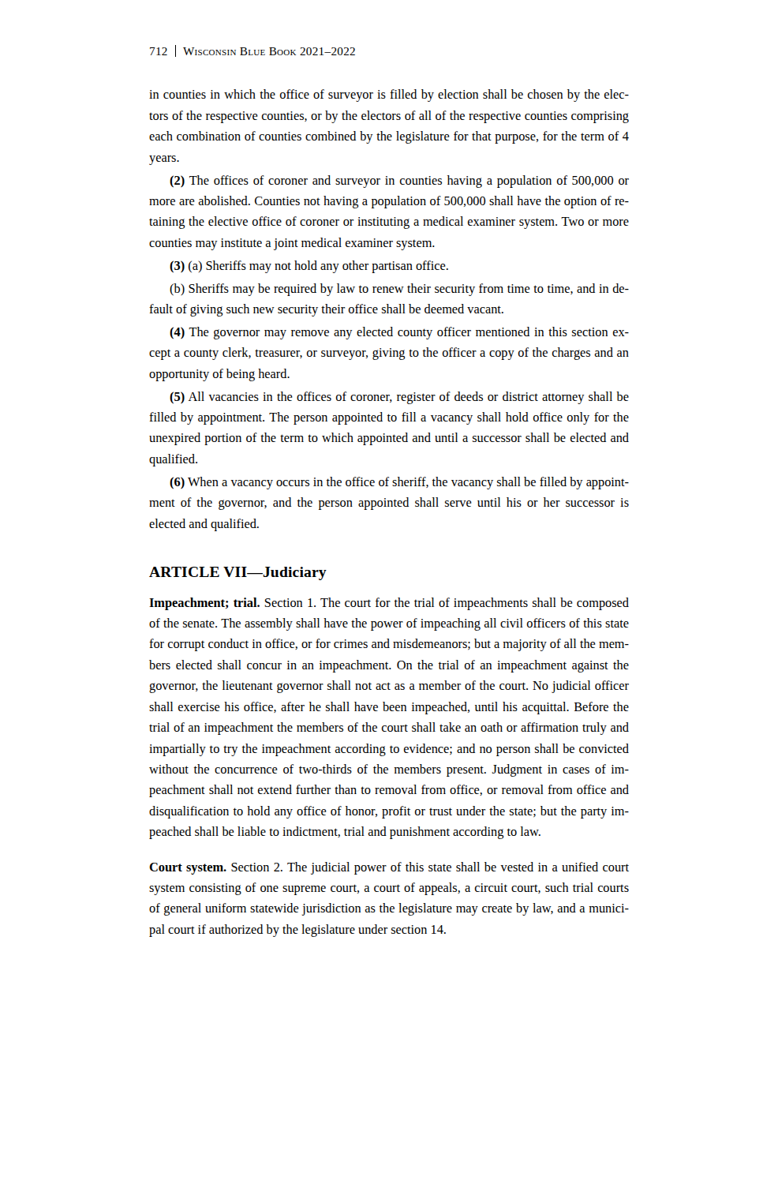712 Wisconsin Blue Book 2021–2022
in counties in which the office of surveyor is filled by election shall be chosen by the electors of the respective counties, or by the electors of all of the respective counties comprising each combination of counties combined by the legislature for that purpose, for the term of 4 years.
(2) The offices of coroner and surveyor in counties having a population of 500,000 or more are abolished. Counties not having a population of 500,000 shall have the option of retaining the elective office of coroner or instituting a medical examiner system. Two or more counties may institute a joint medical examiner system.
(3) (a) Sheriffs may not hold any other partisan office.
(b) Sheriffs may be required by law to renew their security from time to time, and in default of giving such new security their office shall be deemed vacant.
(4) The governor may remove any elected county officer mentioned in this section except a county clerk, treasurer, or surveyor, giving to the officer a copy of the charges and an opportunity of being heard.
(5) All vacancies in the offices of coroner, register of deeds or district attorney shall be filled by appointment. The person appointed to fill a vacancy shall hold office only for the unexpired portion of the term to which appointed and until a successor shall be elected and qualified.
(6) When a vacancy occurs in the office of sheriff, the vacancy shall be filled by appointment of the governor, and the person appointed shall serve until his or her successor is elected and qualified.
ARTICLE VII—Judiciary
Impeachment; trial. Section 1. The court for the trial of impeachments shall be composed of the senate. The assembly shall have the power of impeaching all civil officers of this state for corrupt conduct in office, or for crimes and misdemeanors; but a majority of all the members elected shall concur in an impeachment. On the trial of an impeachment against the governor, the lieutenant governor shall not act as a member of the court. No judicial officer shall exercise his office, after he shall have been impeached, until his acquittal. Before the trial of an impeachment the members of the court shall take an oath or affirmation truly and impartially to try the impeachment according to evidence; and no person shall be convicted without the concurrence of two-thirds of the members present. Judgment in cases of impeachment shall not extend further than to removal from office, or removal from office and disqualification to hold any office of honor, profit or trust under the state; but the party impeached shall be liable to indictment, trial and punishment according to law.
Court system. Section 2. The judicial power of this state shall be vested in a unified court system consisting of one supreme court, a court of appeals, a circuit court, such trial courts of general uniform statewide jurisdiction as the legislature may create by law, and a municipal court if authorized by the legislature under section 14.